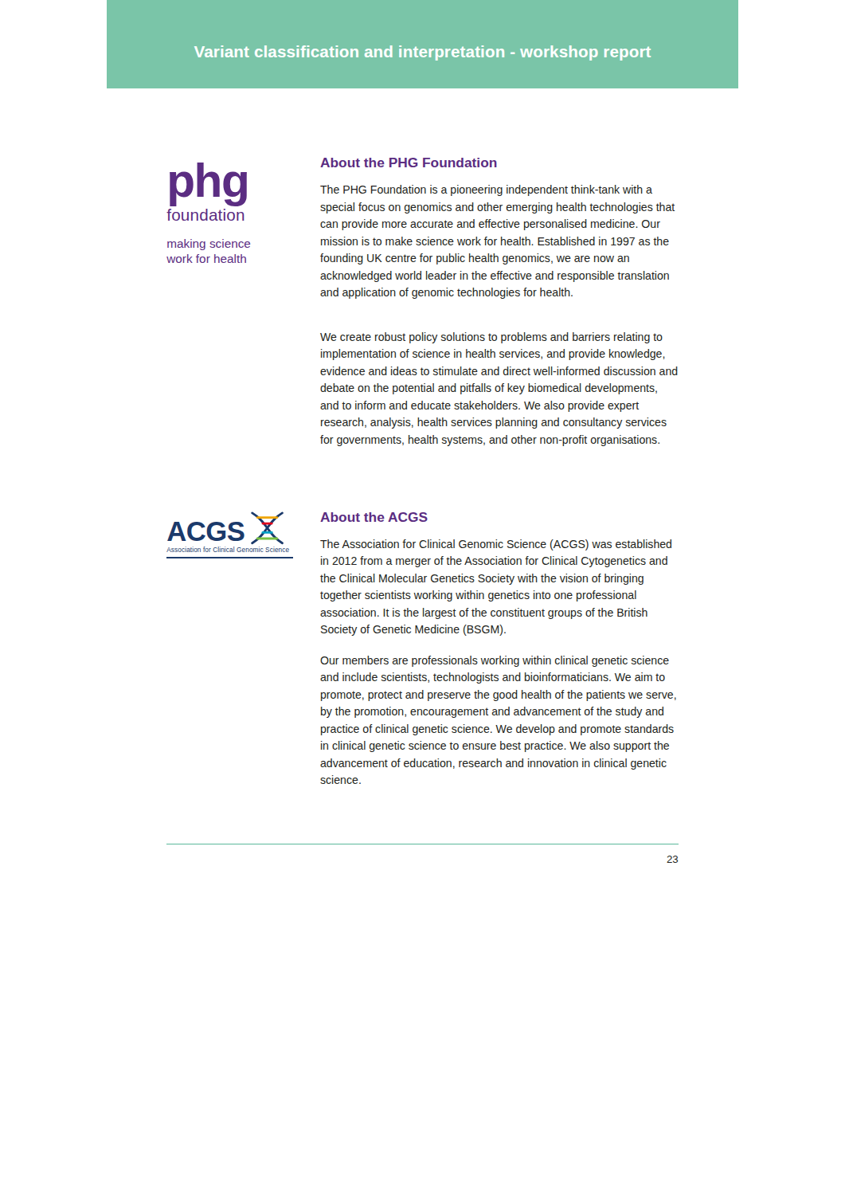Variant classification and interpretation - workshop report
phg foundation
making science
work for health
About the PHG Foundation
The PHG Foundation is a pioneering independent think-tank with a special focus on genomics and other emerging health technologies that can provide more accurate and effective personalised medicine. Our mission is to make science work for health. Established in 1997 as the founding UK centre for public health genomics, we are now an acknowledged world leader in the effective and responsible translation and application of genomic technologies for health.
We create robust policy solutions to problems and barriers relating to implementation of science in health services, and provide knowledge, evidence and ideas to stimulate and direct well-informed discussion and debate on the potential and pitfalls of key biomedical developments, and to inform and educate stakeholders. We also provide expert research, analysis, health services planning and consultancy services for governments, health systems, and other non-profit organisations.
ACGS
Association for Clinical Genomic Science
About the ACGS
The Association for Clinical Genomic Science (ACGS) was established in 2012 from a merger of the Association for Clinical Cytogenetics and the Clinical Molecular Genetics Society with the vision of bringing together scientists working within genetics into one professional association. It is the largest of the constituent groups of the British Society of Genetic Medicine (BSGM).
Our members are professionals working within clinical genetic science and include scientists, technologists and bioinformaticians. We aim to promote, protect and preserve the good health of the patients we serve, by the promotion, encouragement and advancement of the study and practice of clinical genetic science. We develop and promote standards in clinical genetic science to ensure best practice. We also support the advancement of education, research and innovation in clinical genetic science.
23